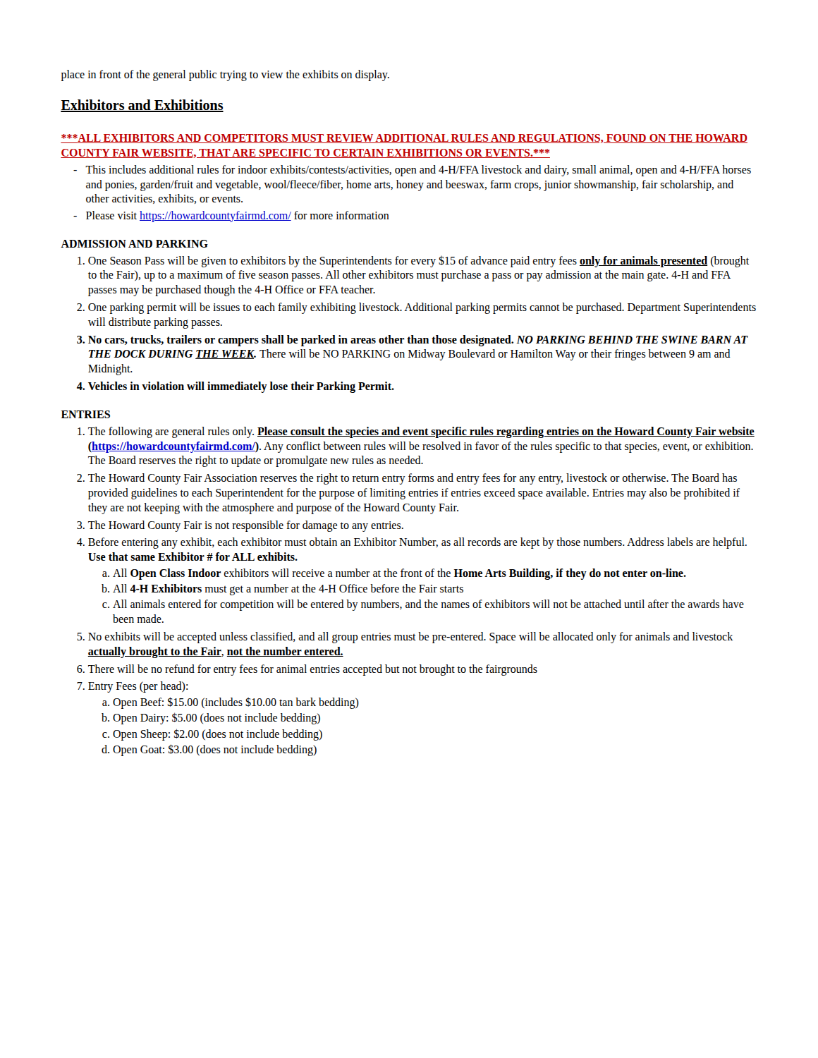place in front of the general public trying to view the exhibits on display.
Exhibitors and Exhibitions
***ALL EXHIBITORS AND COMPETITORS MUST REVIEW ADDITIONAL RULES AND REGULATIONS, FOUND ON THE HOWARD COUNTY FAIR WEBSITE, THAT ARE SPECIFIC TO CERTAIN EXHIBITIONS OR EVENTS.***
This includes additional rules for indoor exhibits/contests/activities, open and 4-H/FFA livestock and dairy, small animal, open and 4-H/FFA horses and ponies, garden/fruit and vegetable, wool/fleece/fiber, home arts, honey and beeswax, farm crops, junior showmanship, fair scholarship, and other activities, exhibits, or events.
Please visit https://howardcountyfairmd.com/ for more information
ADMISSION AND PARKING
One Season Pass will be given to exhibitors by the Superintendents for every $15 of advance paid entry fees only for animals presented (brought to the Fair), up to a maximum of five season passes. All other exhibitors must purchase a pass or pay admission at the main gate. 4-H and FFA passes may be purchased though the 4-H Office or FFA teacher.
One parking permit will be issues to each family exhibiting livestock. Additional parking permits cannot be purchased. Department Superintendents will distribute parking passes.
No cars, trucks, trailers or campers shall be parked in areas other than those designated. NO PARKING BEHIND THE SWINE BARN AT THE DOCK DURING THE WEEK. There will be NO PARKING on Midway Boulevard or Hamilton Way or their fringes between 9 am and Midnight.
Vehicles in violation will immediately lose their Parking Permit.
ENTRIES
The following are general rules only. Please consult the species and event specific rules regarding entries on the Howard County Fair website (https://howardcountyfairmd.com/). Any conflict between rules will be resolved in favor of the rules specific to that species, event, or exhibition. The Board reserves the right to update or promulgate new rules as needed.
The Howard County Fair Association reserves the right to return entry forms and entry fees for any entry, livestock or otherwise. The Board has provided guidelines to each Superintendent for the purpose of limiting entries if entries exceed space available. Entries may also be prohibited if they are not keeping with the atmosphere and purpose of the Howard County Fair.
The Howard County Fair is not responsible for damage to any entries.
Before entering any exhibit, each exhibitor must obtain an Exhibitor Number, as all records are kept by those numbers. Address labels are helpful. Use that same Exhibitor # for ALL exhibits.
All Open Class Indoor exhibitors will receive a number at the front of the Home Arts Building, if they do not enter on-line.
All 4-H Exhibitors must get a number at the 4-H Office before the Fair starts
All animals entered for competition will be entered by numbers, and the names of exhibitors will not be attached until after the awards have been made.
No exhibits will be accepted unless classified, and all group entries must be pre-entered. Space will be allocated only for animals and livestock actually brought to the Fair, not the number entered.
There will be no refund for entry fees for animal entries accepted but not brought to the fairgrounds
Entry Fees (per head):
Open Beef: $15.00 (includes $10.00 tan bark bedding)
Open Dairy: $5.00 (does not include bedding)
Open Sheep: $2.00 (does not include bedding)
Open Goat: $3.00 (does not include bedding)